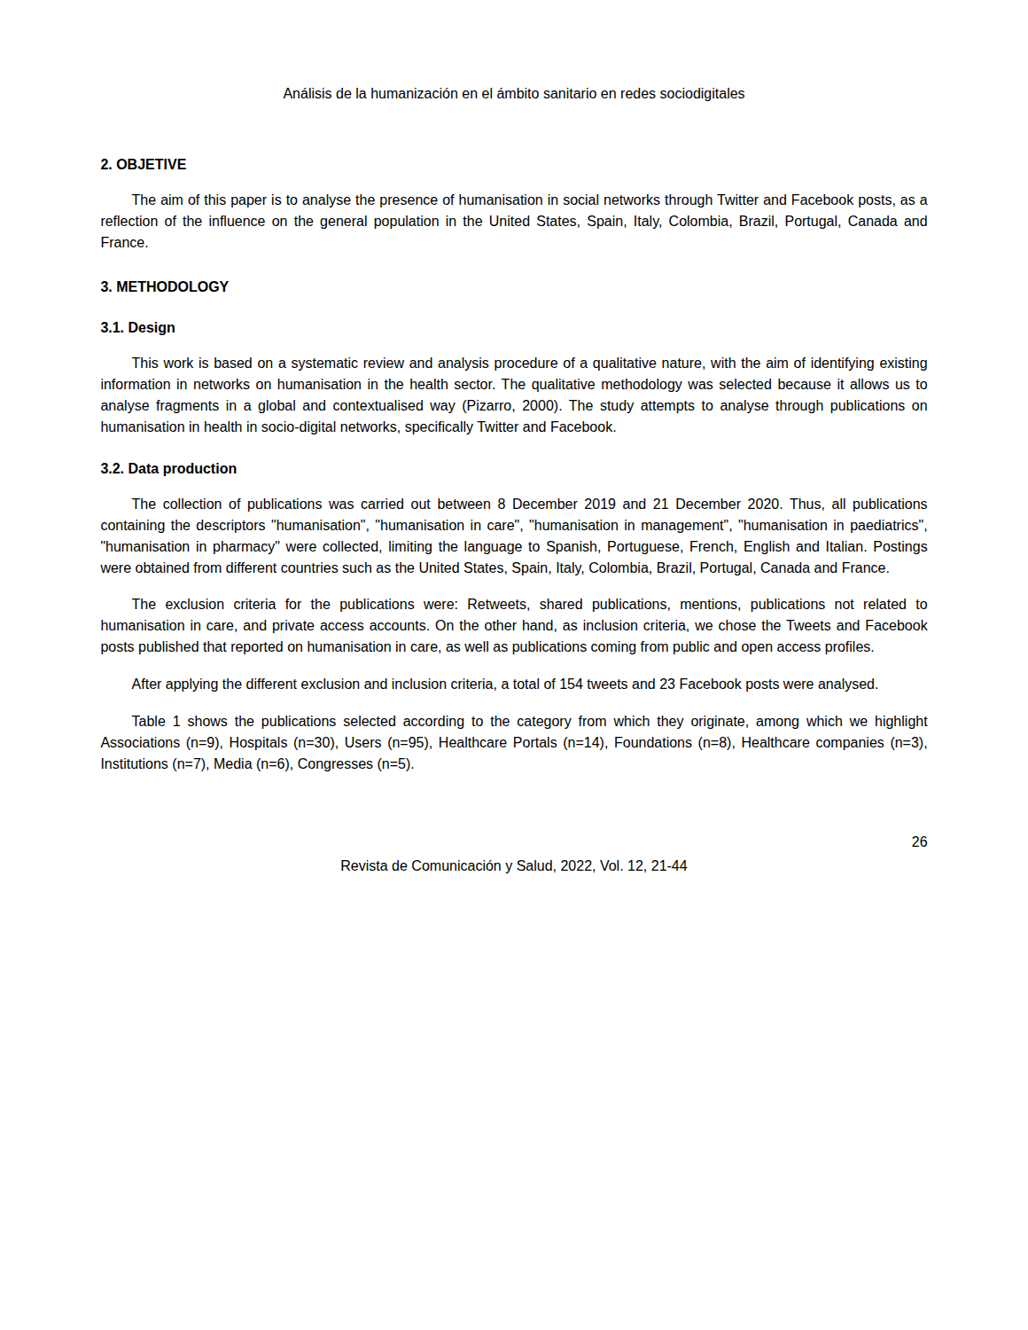Análisis de la humanización en el ámbito sanitario en redes sociodigitales
2. OBJETIVE
The aim of this paper is to analyse the presence of humanisation in social networks through Twitter and Facebook posts, as a reflection of the influence on the general population in the United States, Spain, Italy, Colombia, Brazil, Portugal, Canada and France.
3. METHODOLOGY
3.1. Design
This work is based on a systematic review and analysis procedure of a qualitative nature, with the aim of identifying existing information in networks on humanisation in the health sector. The qualitative methodology was selected because it allows us to analyse fragments in a global and contextualised way (Pizarro, 2000). The study attempts to analyse through publications on humanisation in health in socio-digital networks, specifically Twitter and Facebook.
3.2. Data production
The collection of publications was carried out between 8 December 2019 and 21 December 2020. Thus, all publications containing the descriptors "humanisation", "humanisation in care", "humanisation in management", "humanisation in paediatrics", "humanisation in pharmacy" were collected, limiting the language to Spanish, Portuguese, French, English and Italian. Postings were obtained from different countries such as the United States, Spain, Italy, Colombia, Brazil, Portugal, Canada and France.
The exclusion criteria for the publications were: Retweets, shared publications, mentions, publications not related to humanisation in care, and private access accounts. On the other hand, as inclusion criteria, we chose the Tweets and Facebook posts published that reported on humanisation in care, as well as publications coming from public and open access profiles.
After applying the different exclusion and inclusion criteria, a total of 154 tweets and 23 Facebook posts were analysed.
Table 1 shows the publications selected according to the category from which they originate, among which we highlight Associations (n=9), Hospitals (n=30), Users (n=95), Healthcare Portals (n=14), Foundations (n=8), Healthcare companies (n=3), Institutions (n=7), Media (n=6), Congresses (n=5).
26 Revista de Comunicación y Salud, 2022, Vol. 12, 21-44